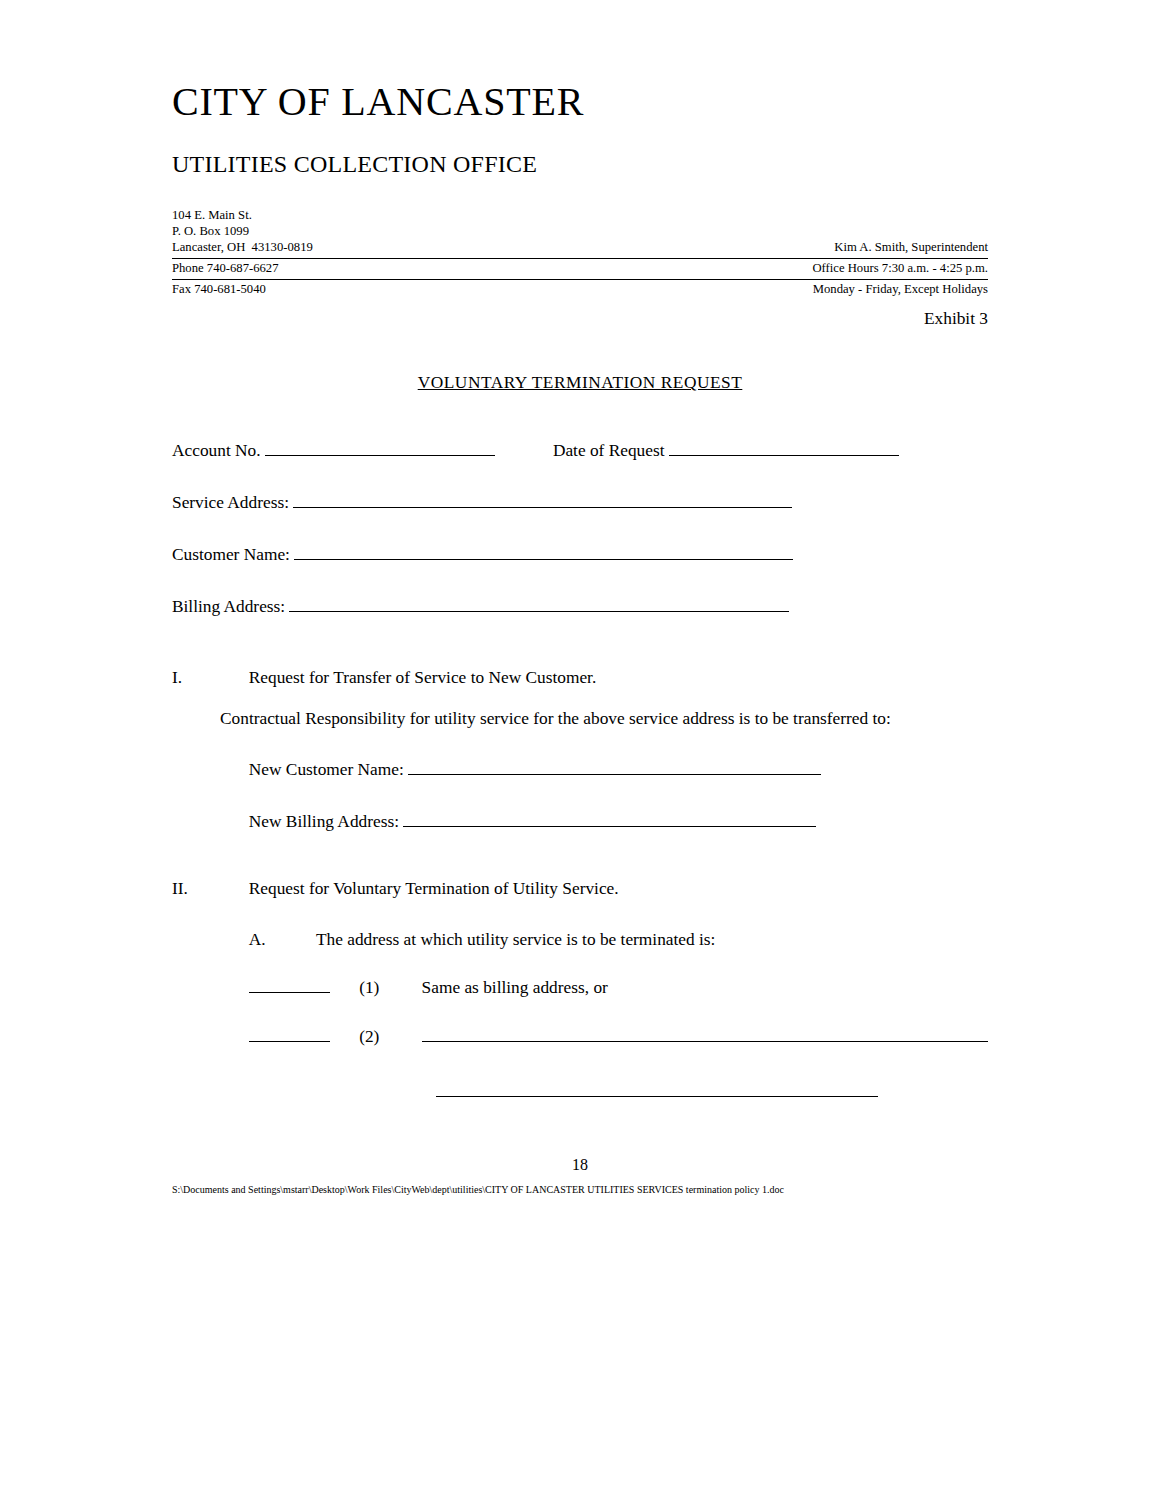CITY OF LANCASTER
UTILITIES COLLECTION OFFICE
104 E. Main St.
P. O. Box 1099
Lancaster, OH 43130-0819
Kim A. Smith, Superintendent
Phone 740-687-6627
Office Hours 7:30 a.m. - 4:25 p.m.
Fax 740-681-5040
Monday - Friday, Except Holidays
Exhibit 3
VOLUNTARY TERMINATION REQUEST
Account No.
Date of Request
Service Address:
Customer Name:
Billing Address:
I. Request for Transfer of Service to New Customer.
Contractual Responsibility for utility service for the above service address is to be transferred to:
New Customer Name:
New Billing Address:
II. Request for Voluntary Termination of Utility Service.
A. The address at which utility service is to be terminated is:
(1) Same as billing address, or
(2)
18
S:\Documents and Settings\mstarr\Desktop\Work Files\CityWeb\dept\utilities\CITY OF LANCASTER UTILITIES SERVICES termination policy 1.doc